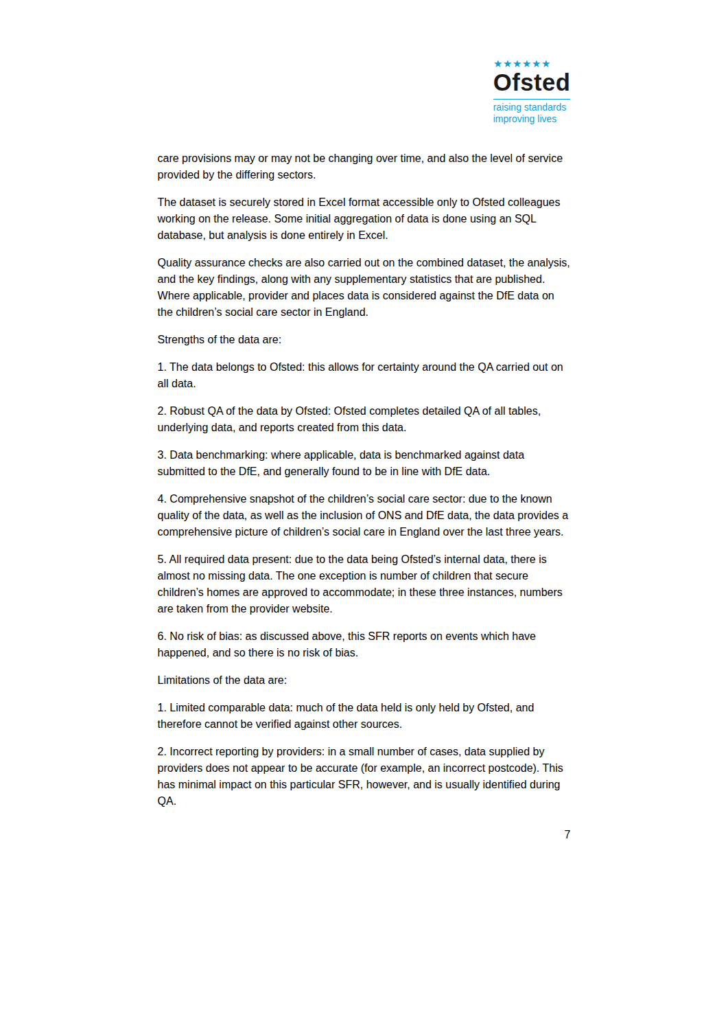★★★★★★
Ofsted
raising standards
improving lives
care provisions may or may not be changing over time, and also the level of service provided by the differing sectors.
The dataset is securely stored in Excel format accessible only to Ofsted colleagues working on the release. Some initial aggregation of data is done using an SQL database, but analysis is done entirely in Excel.
Quality assurance checks are also carried out on the combined dataset, the analysis, and the key findings, along with any supplementary statistics that are published. Where applicable, provider and places data is considered against the DfE data on the children’s social care sector in England.
Strengths of the data are:
1. The data belongs to Ofsted: this allows for certainty around the QA carried out on all data.
2. Robust QA of the data by Ofsted: Ofsted completes detailed QA of all tables, underlying data, and reports created from this data.
3. Data benchmarking: where applicable, data is benchmarked against data submitted to the DfE, and generally found to be in line with DfE data.
4. Comprehensive snapshot of the children’s social care sector: due to the known quality of the data, as well as the inclusion of ONS and DfE data, the data provides a comprehensive picture of children’s social care in England over the last three years.
5. All required data present: due to the data being Ofsted’s internal data, there is almost no missing data. The one exception is number of children that secure children’s homes are approved to accommodate; in these three instances, numbers are taken from the provider website.
6. No risk of bias: as discussed above, this SFR reports on events which have happened, and so there is no risk of bias.
Limitations of the data are:
1. Limited comparable data: much of the data held is only held by Ofsted, and therefore cannot be verified against other sources.
2. Incorrect reporting by providers: in a small number of cases, data supplied by providers does not appear to be accurate (for example, an incorrect postcode). This has minimal impact on this particular SFR, however, and is usually identified during QA.
7